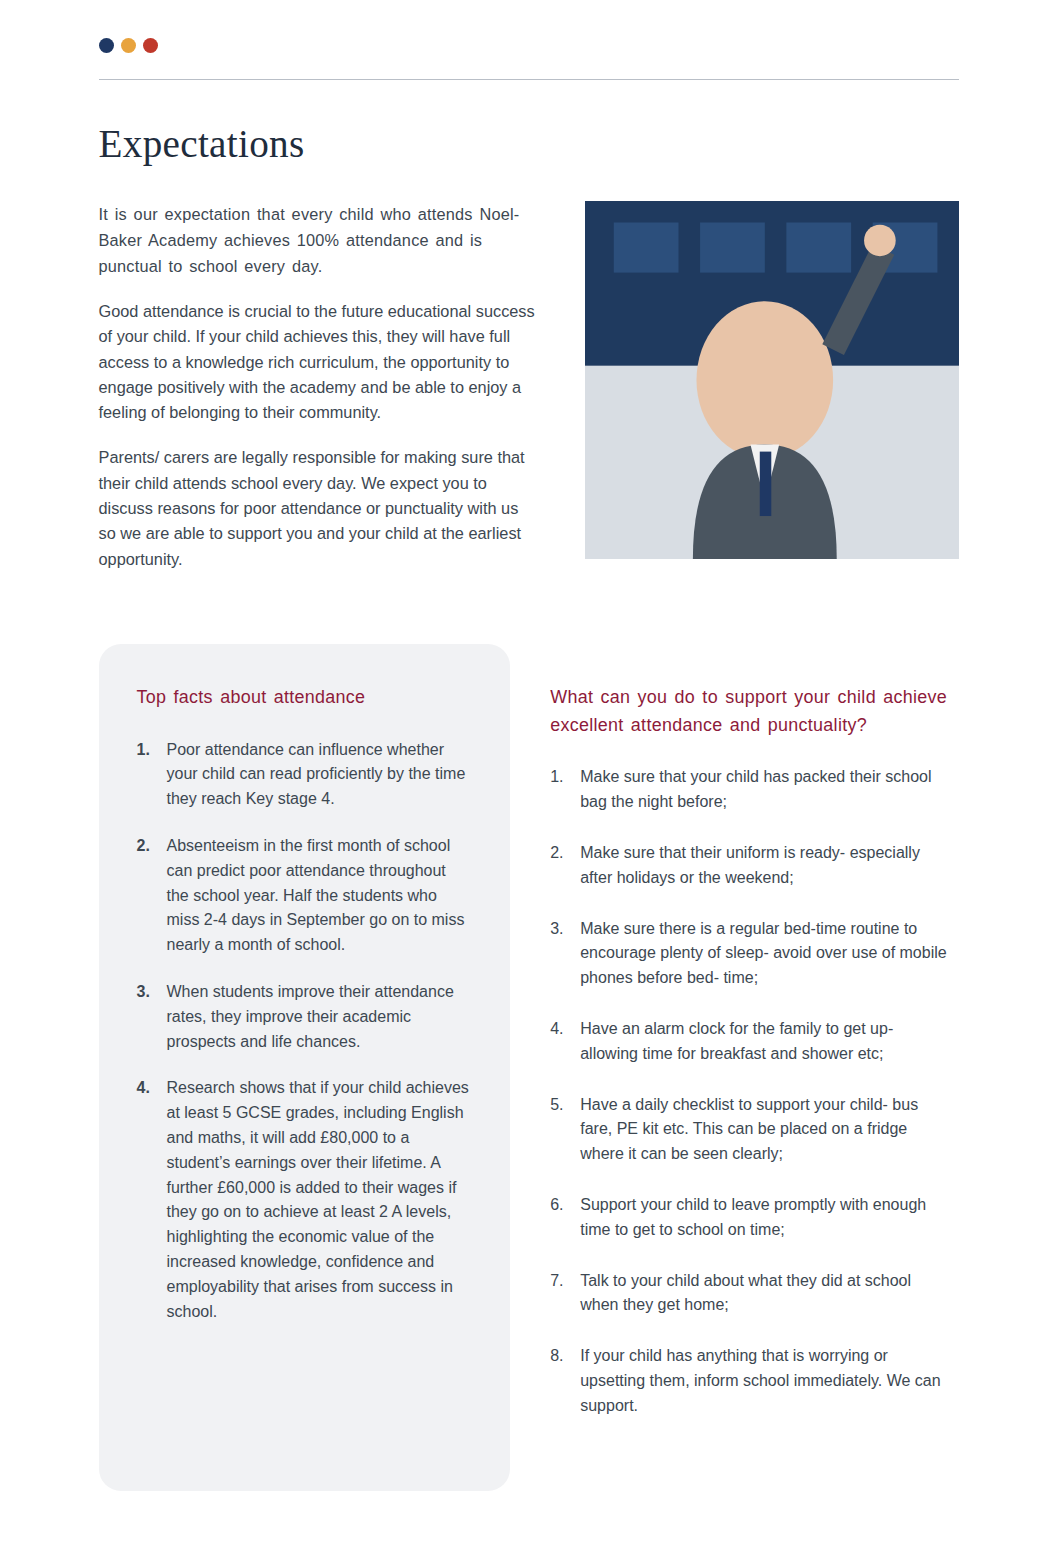Expectations
It is our expectation that every child who attends Noel- Baker Academy achieves 100% attendance and is punctual to school every day.
Good attendance is crucial to the future educational success of your child. If your child achieves this, they will have full access to a knowledge rich curriculum, the opportunity to engage positively with the academy and be able to enjoy a feeling of belonging to their community.
Parents/ carers are legally responsible for making sure that their child attends school every day. We expect you to discuss reasons for poor attendance or punctuality with us so we are able to support you and your child at the earliest opportunity.
Top facts about attendance
Poor attendance can influence whether your child can read proficiently by the time they reach Key stage 4.
Absenteeism in the first month of school can predict poor attendance throughout the school year. Half the students who miss 2-4 days in September go on to miss nearly a month of school.
When students improve their attendance rates, they improve their academic prospects and life chances.
Research shows that if your child achieves at least 5 GCSE grades, including English and maths, it will add £80,000 to a student’s earnings over their lifetime. A further £60,000 is added to their wages if they go on to achieve at least 2 A levels, highlighting the economic value of the increased knowledge, confidence and employability that arises from success in school.
What can you do to support your child achieve excellent attendance and punctuality?
Make sure that your child has packed their school bag the night before;
Make sure that their uniform is ready- especially after holidays or the weekend;
Make sure there is a regular bed-time routine to encourage plenty of sleep- avoid over use of mobile phones before bed- time;
Have an alarm clock for the family to get up- allowing time for breakfast and shower etc;
Have a daily checklist to support your child- bus fare, PE kit etc. This can be placed on a fridge where it can be seen clearly;
Support your child to leave promptly with enough time to get to school on time;
Talk to your child about what they did at school when they get home;
If your child has anything that is worrying or upsetting them, inform school immediately. We can support.